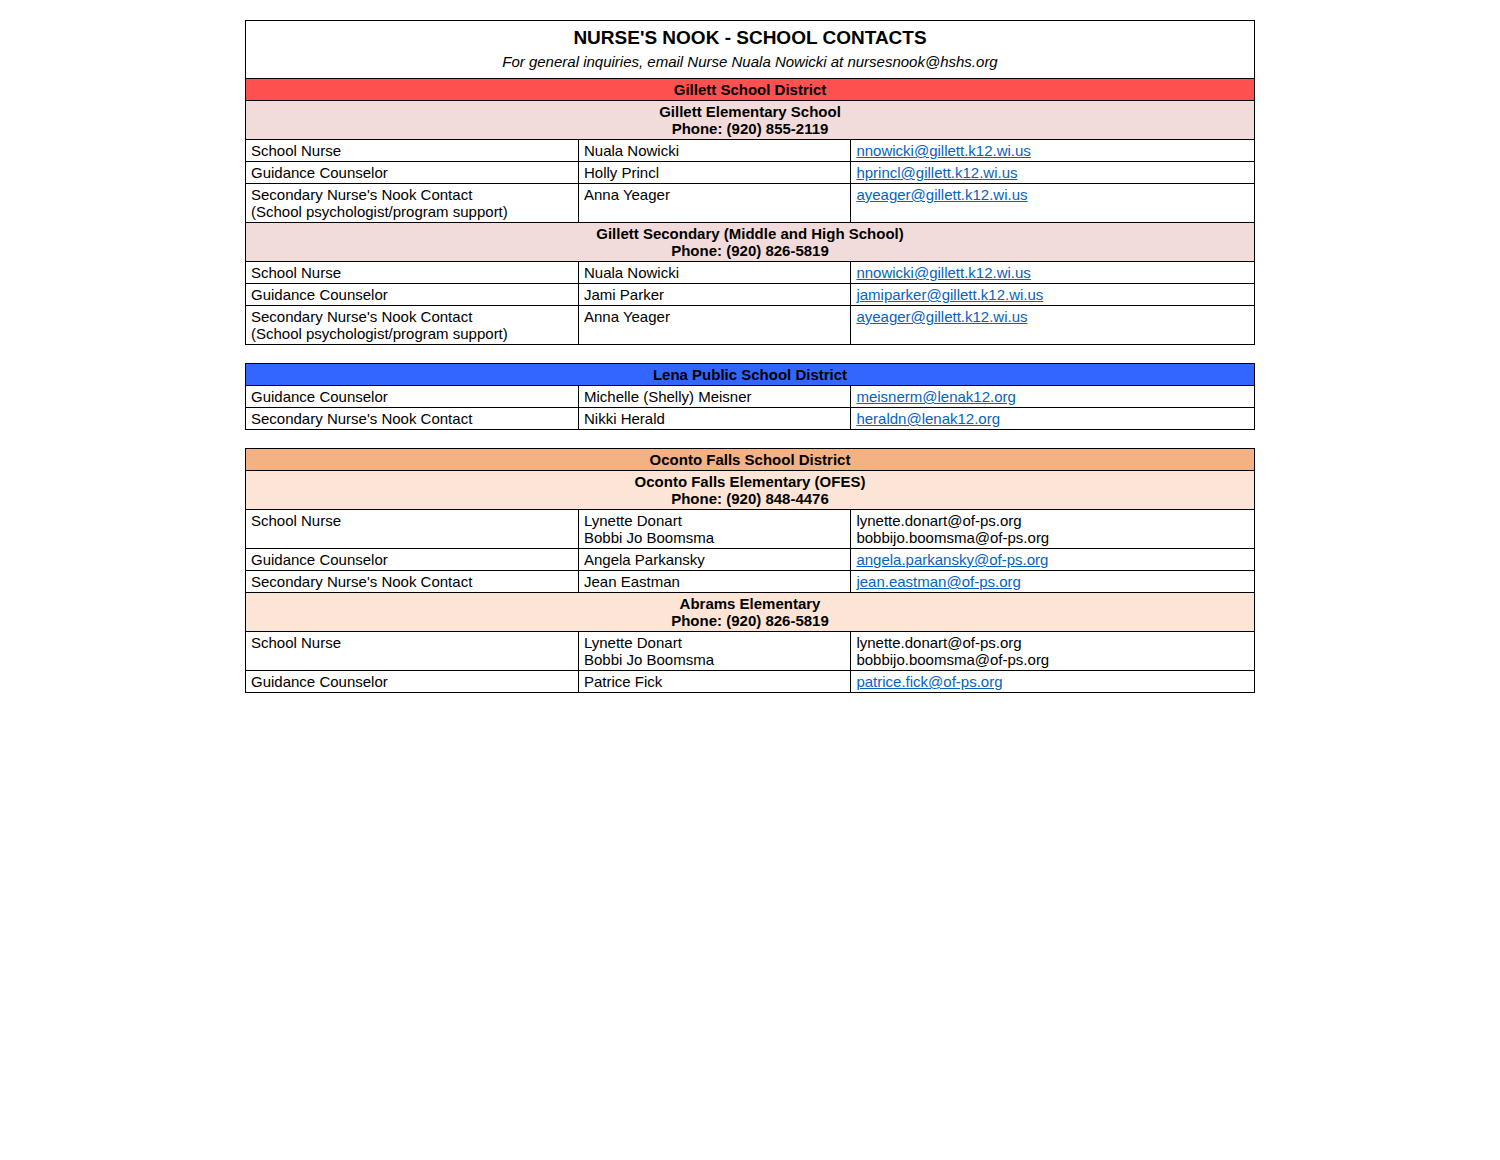| NURSE'S NOOK - SCHOOL CONTACTS For general inquiries, email Nurse Nuala Nowicki at nursesnook@hshs.org |
| Gillett School District |
| Gillett Elementary School Phone: (920) 855-2119 |
| School Nurse | Nuala Nowicki | nnowicki@gillett.k12.wi.us |
| Guidance Counselor | Holly Princl | hprincl@gillett.k12.wi.us |
| Secondary Nurse's Nook Contact (School psychologist/program support) | Anna Yeager | ayeager@gillett.k12.wi.us |
| Gillett Secondary (Middle and High School) Phone: (920) 826-5819 |
| School Nurse | Nuala Nowicki | nnowicki@gillett.k12.wi.us |
| Guidance Counselor | Jami Parker | jamiparker@gillett.k12.wi.us |
| Secondary Nurse's Nook Contact (School psychologist/program support) | Anna Yeager | ayeager@gillett.k12.wi.us |
| Lena Public School District |
| Guidance Counselor | Michelle (Shelly) Meisner | meisnerm@lenak12.org |
| Secondary Nurse's Nook Contact | Nikki Herald | heraldn@lenak12.org |
| Oconto Falls School District |
| Oconto Falls Elementary (OFES) Phone: (920) 848-4476 |
| School Nurse | Lynette Donart Bobbi Jo Boomsma | lynette.donart@of-ps.org bobbijo.boomsma@of-ps.org |
| Guidance Counselor | Angela Parkansky | angela.parkansky@of-ps.org |
| Secondary Nurse's Nook Contact | Jean Eastman | jean.eastman@of-ps.org |
| Abrams Elementary Phone: (920) 826-5819 |
| School Nurse | Lynette Donart Bobbi Jo Boomsma | lynette.donart@of-ps.org bobbijo.boomsma@of-ps.org |
| Guidance Counselor | Patrice Fick | patrice.fick@of-ps.org |